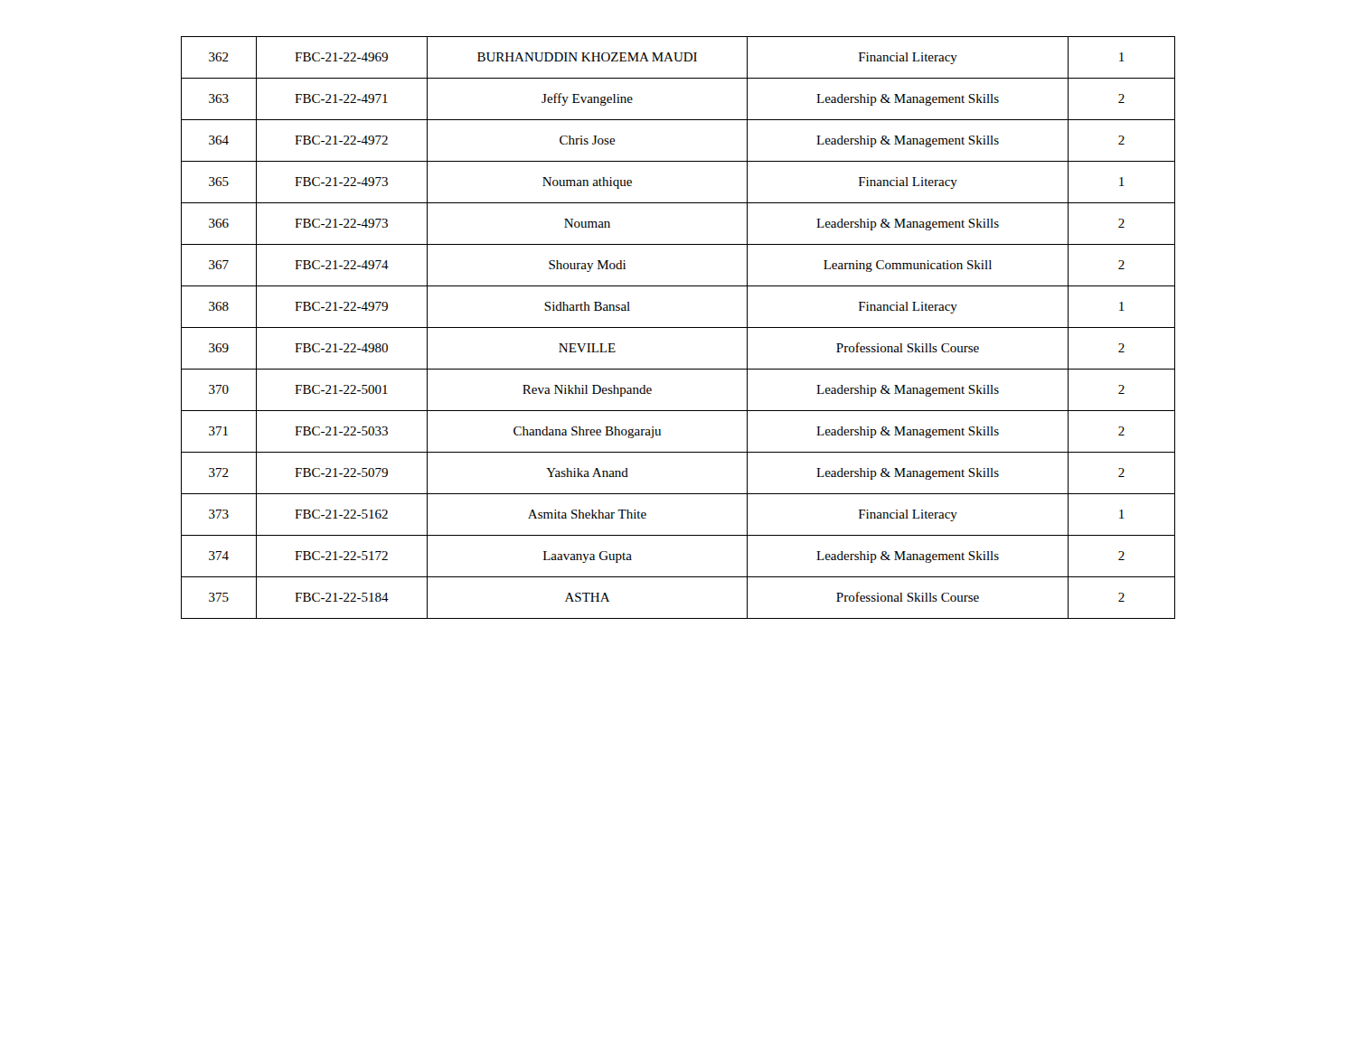| 362 | FBC-21-22-4969 | BURHANUDDIN KHOZEMA MAUDI | Financial Literacy | 1 |
| 363 | FBC-21-22-4971 | Jeffy Evangeline | Leadership & Management Skills | 2 |
| 364 | FBC-21-22-4972 | Chris Jose | Leadership & Management Skills | 2 |
| 365 | FBC-21-22-4973 | Nouman athique | Financial Literacy | 1 |
| 366 | FBC-21-22-4973 | Nouman | Leadership & Management Skills | 2 |
| 367 | FBC-21-22-4974 | Shouray Modi | Learning Communication Skill | 2 |
| 368 | FBC-21-22-4979 | Sidharth Bansal | Financial Literacy | 1 |
| 369 | FBC-21-22-4980 | NEVILLE | Professional Skills Course | 2 |
| 370 | FBC-21-22-5001 | Reva Nikhil Deshpande | Leadership & Management Skills | 2 |
| 371 | FBC-21-22-5033 | Chandana Shree Bhogaraju | Leadership & Management Skills | 2 |
| 372 | FBC-21-22-5079 | Yashika Anand | Leadership & Management Skills | 2 |
| 373 | FBC-21-22-5162 | Asmita Shekhar Thite | Financial Literacy | 1 |
| 374 | FBC-21-22-5172 | Laavanya Gupta | Leadership & Management Skills | 2 |
| 375 | FBC-21-22-5184 | ASTHA | Professional Skills Course | 2 |